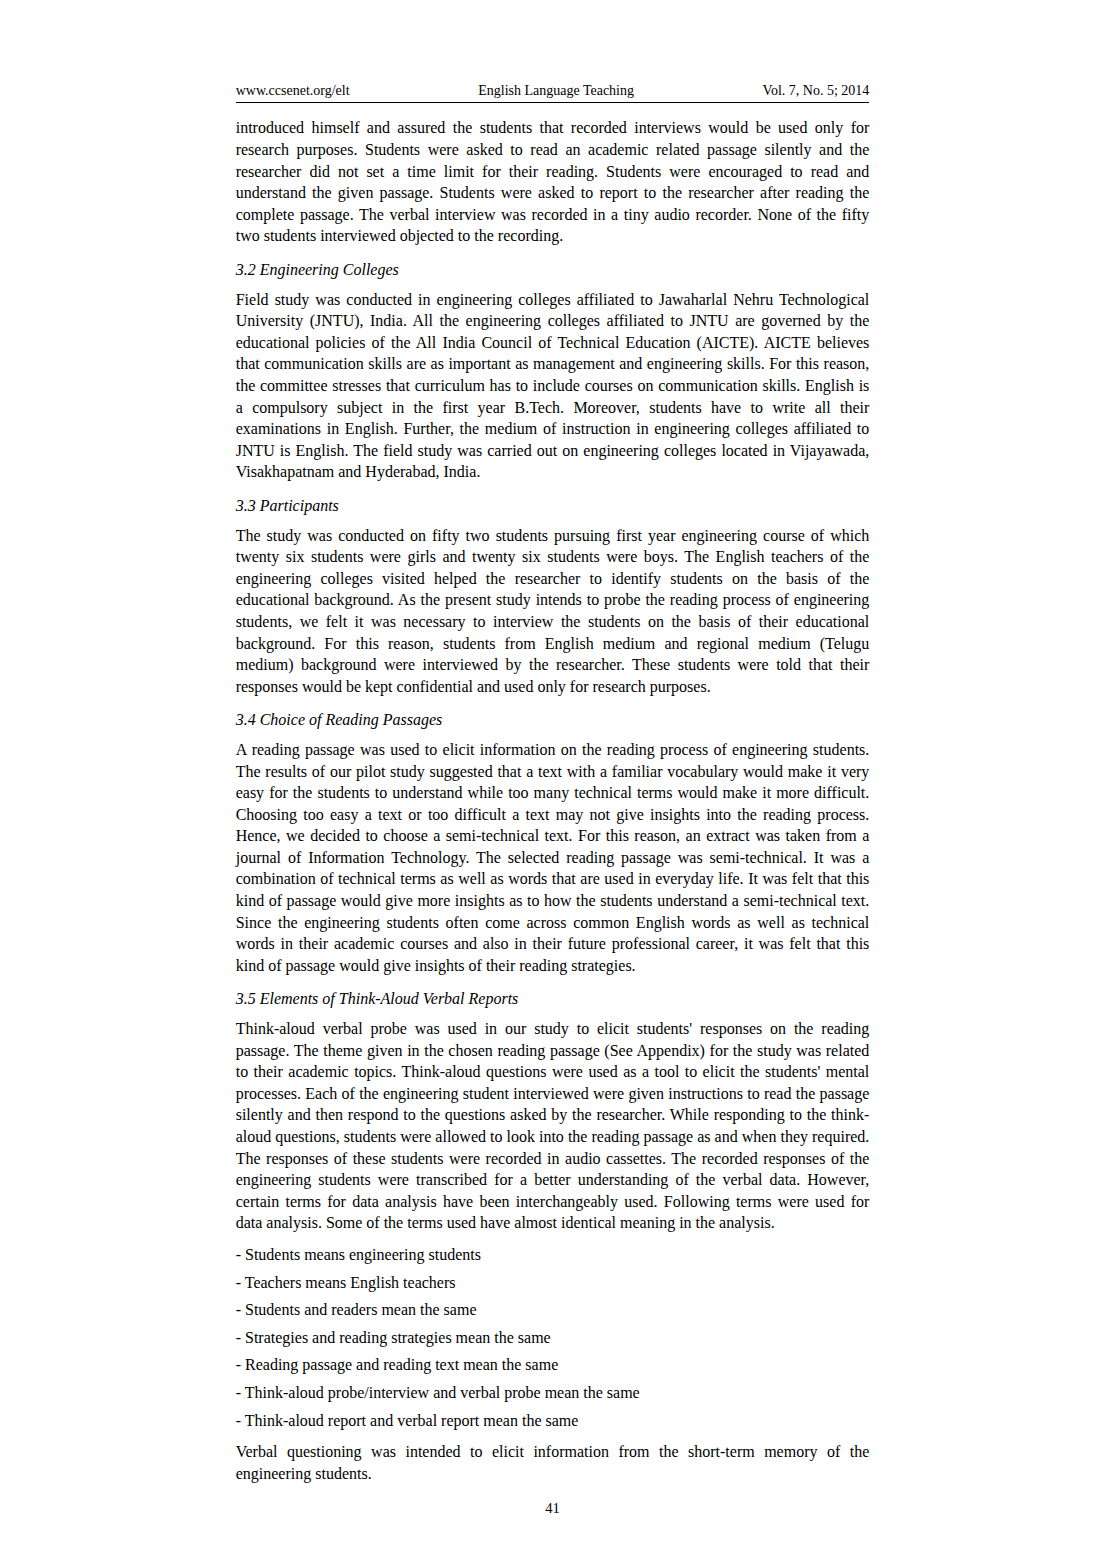www.ccsenet.org/elt
English Language Teaching
Vol. 7, No. 5; 2014
introduced himself and assured the students that recorded interviews would be used only for research purposes. Students were asked to read an academic related passage silently and the researcher did not set a time limit for their reading. Students were encouraged to read and understand the given passage. Students were asked to report to the researcher after reading the complete passage. The verbal interview was recorded in a tiny audio recorder. None of the fifty two students interviewed objected to the recording.
3.2 Engineering Colleges
Field study was conducted in engineering colleges affiliated to Jawaharlal Nehru Technological University (JNTU), India. All the engineering colleges affiliated to JNTU are governed by the educational policies of the All India Council of Technical Education (AICTE). AICTE believes that communication skills are as important as management and engineering skills. For this reason, the committee stresses that curriculum has to include courses on communication skills. English is a compulsory subject in the first year B.Tech. Moreover, students have to write all their examinations in English. Further, the medium of instruction in engineering colleges affiliated to JNTU is English. The field study was carried out on engineering colleges located in Vijayawada, Visakhapatnam and Hyderabad, India.
3.3 Participants
The study was conducted on fifty two students pursuing first year engineering course of which twenty six students were girls and twenty six students were boys. The English teachers of the engineering colleges visited helped the researcher to identify students on the basis of the educational background. As the present study intends to probe the reading process of engineering students, we felt it was necessary to interview the students on the basis of their educational background. For this reason, students from English medium and regional medium (Telugu medium) background were interviewed by the researcher. These students were told that their responses would be kept confidential and used only for research purposes.
3.4 Choice of Reading Passages
A reading passage was used to elicit information on the reading process of engineering students. The results of our pilot study suggested that a text with a familiar vocabulary would make it very easy for the students to understand while too many technical terms would make it more difficult. Choosing too easy a text or too difficult a text may not give insights into the reading process. Hence, we decided to choose a semi-technical text. For this reason, an extract was taken from a journal of Information Technology. The selected reading passage was semi-technical. It was a combination of technical terms as well as words that are used in everyday life. It was felt that this kind of passage would give more insights as to how the students understand a semi-technical text. Since the engineering students often come across common English words as well as technical words in their academic courses and also in their future professional career, it was felt that this kind of passage would give insights of their reading strategies.
3.5 Elements of Think-Aloud Verbal Reports
Think-aloud verbal probe was used in our study to elicit students' responses on the reading passage. The theme given in the chosen reading passage (See Appendix) for the study was related to their academic topics. Think-aloud questions were used as a tool to elicit the students' mental processes. Each of the engineering student interviewed were given instructions to read the passage silently and then respond to the questions asked by the researcher. While responding to the think-aloud questions, students were allowed to look into the reading passage as and when they required. The responses of these students were recorded in audio cassettes. The recorded responses of the engineering students were transcribed for a better understanding of the verbal data. However, certain terms for data analysis have been interchangeably used. Following terms were used for data analysis. Some of the terms used have almost identical meaning in the analysis.
Students means engineering students
Teachers means English teachers
Students and readers mean the same
Strategies and reading strategies mean the same
Reading passage and reading text mean the same
Think-aloud probe/interview and verbal probe mean the same
Think-aloud report and verbal report mean the same
Verbal questioning was intended to elicit information from the short-term memory of the engineering students.
41